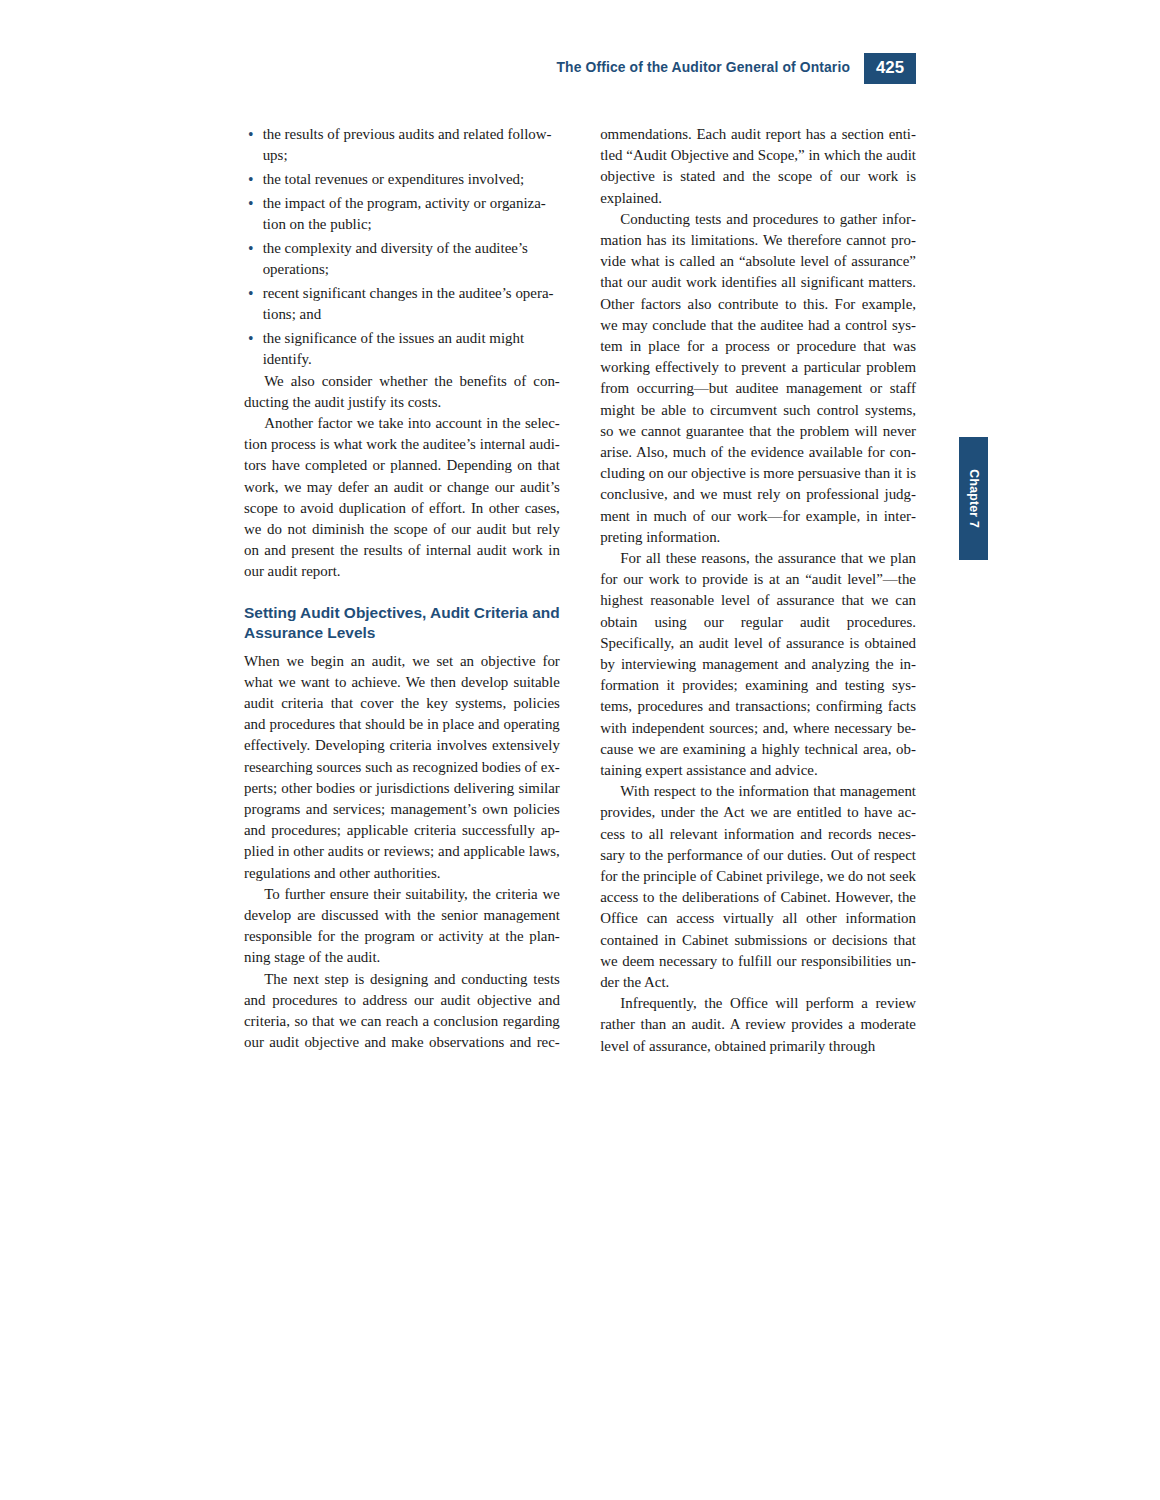The Office of the Auditor General of Ontario
425
Chapter 7
the results of previous audits and related follow-ups;
the total revenues or expenditures involved;
the impact of the program, activity or organization on the public;
the complexity and diversity of the auditee’s operations;
recent significant changes in the auditee’s operations; and
the significance of the issues an audit might identify.
We also consider whether the benefits of conducting the audit justify its costs.
Another factor we take into account in the selection process is what work the auditee’s internal auditors have completed or planned. Depending on that work, we may defer an audit or change our audit’s scope to avoid duplication of effort. In other cases, we do not diminish the scope of our audit but rely on and present the results of internal audit work in our audit report.
Setting Audit Objectives, Audit Criteria and Assurance Levels
When we begin an audit, we set an objective for what we want to achieve. We then develop suitable audit criteria that cover the key systems, policies and procedures that should be in place and operating effectively. Developing criteria involves extensively researching sources such as recognized bodies of experts; other bodies or jurisdictions delivering similar programs and services; management’s own policies and procedures; applicable criteria successfully applied in other audits or reviews; and applicable laws, regulations and other authorities.
To further ensure their suitability, the criteria we develop are discussed with the senior management responsible for the program or activity at the planning stage of the audit.
The next step is designing and conducting tests and procedures to address our audit objective and criteria, so that we can reach a conclusion regarding our audit objective and make observations and recommendations. Each audit report has a section entitled “Audit Objective and Scope,” in which the audit objective is stated and the scope of our work is explained.
Conducting tests and procedures to gather information has its limitations. We therefore cannot provide what is called an “absolute level of assurance” that our audit work identifies all significant matters. Other factors also contribute to this. For example, we may conclude that the auditee had a control system in place for a process or procedure that was working effectively to prevent a particular problem from occurring—but auditee management or staff might be able to circumvent such control systems, so we cannot guarantee that the problem will never arise. Also, much of the evidence available for concluding on our objective is more persuasive than it is conclusive, and we must rely on professional judgment in much of our work—for example, in interpreting information.
For all these reasons, the assurance that we plan for our work to provide is at an “audit level”—the highest reasonable level of assurance that we can obtain using our regular audit procedures. Specifically, an audit level of assurance is obtained by interviewing management and analyzing the information it provides; examining and testing systems, procedures and transactions; confirming facts with independent sources; and, where necessary because we are examining a highly technical area, obtaining expert assistance and advice.
With respect to the information that management provides, under the Act we are entitled to have access to all relevant information and records necessary to the performance of our duties. Out of respect for the principle of Cabinet privilege, we do not seek access to the deliberations of Cabinet. However, the Office can access virtually all other information contained in Cabinet submissions or decisions that we deem necessary to fulfill our responsibilities under the Act.
Infrequently, the Office will perform a review rather than an audit. A review provides a moderate level of assurance, obtained primarily through